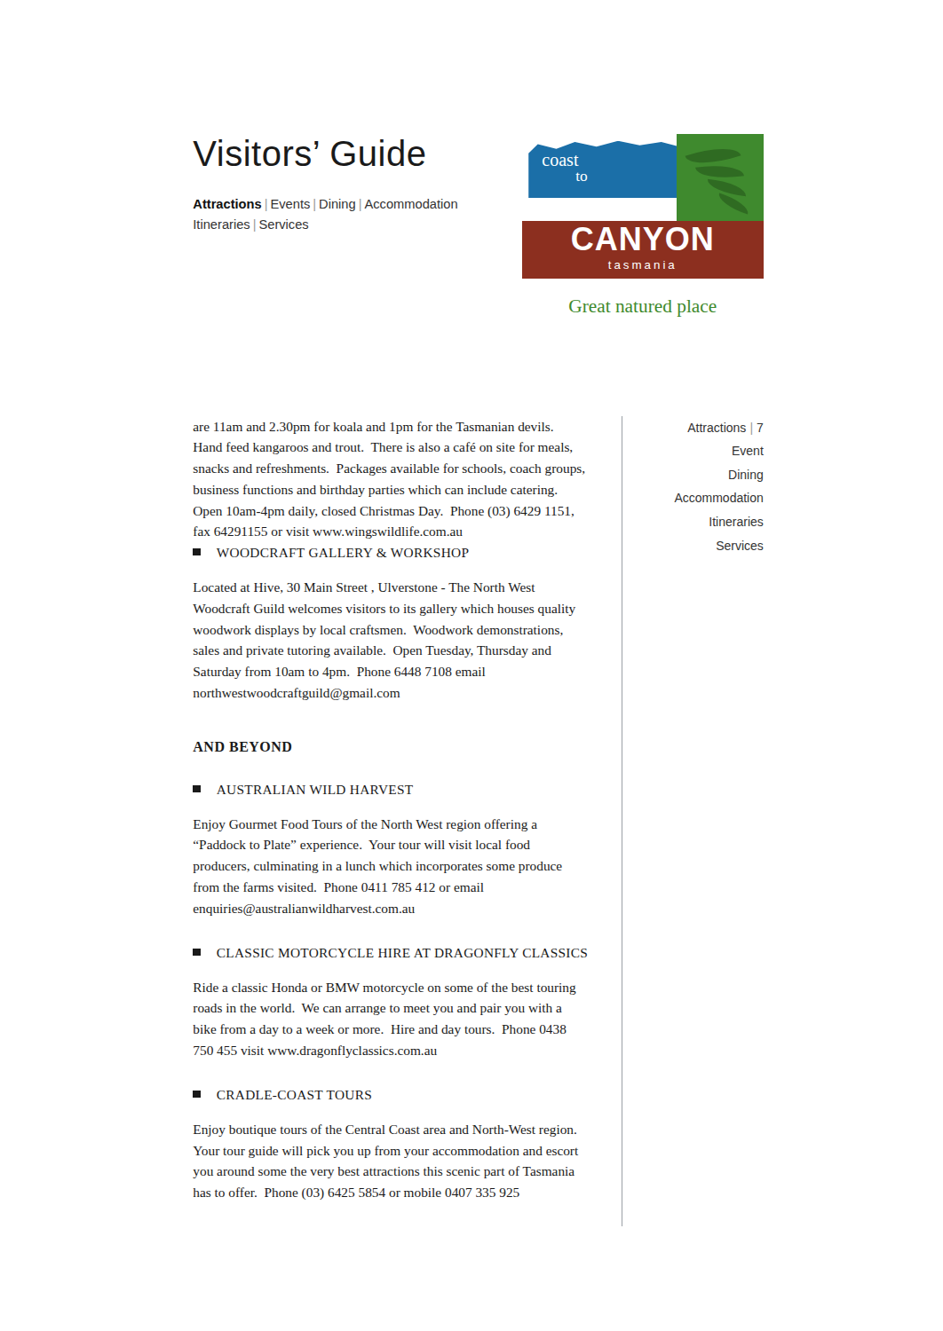coastto
CANYON tasmania
Great natured place
Visitors’ Guide
Attractions|Events|Dining|Accommodation
Itineraries|Services
are 11am and 2.30pm for koala and 1pm for the Tasmanian devils. Hand feed kangaroos and trout. There is also a café on site for meals, snacks and refreshments. Packages available for schools, coach groups, business functions and birthday parties which can include catering. Open 10am-4pm daily, closed Christmas Day. Phone (03) 6429 1151, fax 64291155 or visit www.wingswildlife.com.au
Woodcraft Gallery & Workshop
Located at Hive, 30 Main Street , Ulverstone - The North West Woodcraft Guild welcomes visitors to its gallery which houses quality woodwork displays by local craftsmen. Woodwork demonstrations, sales and private tutoring available. Open Tuesday, Thursday and Saturday from 10am to 4pm. Phone 6448 7108 email northwestwoodcraftguild@gmail.com
And Beyond
Australian Wild Harvest
Enjoy Gourmet Food Tours of the North West region offering a “Paddock to Plate” experience. Your tour will visit local food producers, culminating in a lunch which incorporates some produce from the farms visited. Phone 0411 785 412 or email enquiries@australianwildharvest.com.au
Classic Motorcycle Hire at Dragonfly Classics
Ride a classic Honda or BMW motorcycle on some of the best touring roads in the world. We can arrange to meet you and pair you with a bike from a day to a week or more. Hire and day tours. Phone 0438 750 455 visit www.dragonflyclassics.com.au
Cradle-Coast Tours
Enjoy boutique tours of the Central Coast area and North-West region. Your tour guide will pick you up from your accommodation and escort you around some the very best attractions this scenic part of Tasmania has to offer. Phone (03) 6425 5854 or mobile 0407 335 925
Attractions|7
Event
Dining
Accommodation
Itineraries
Services